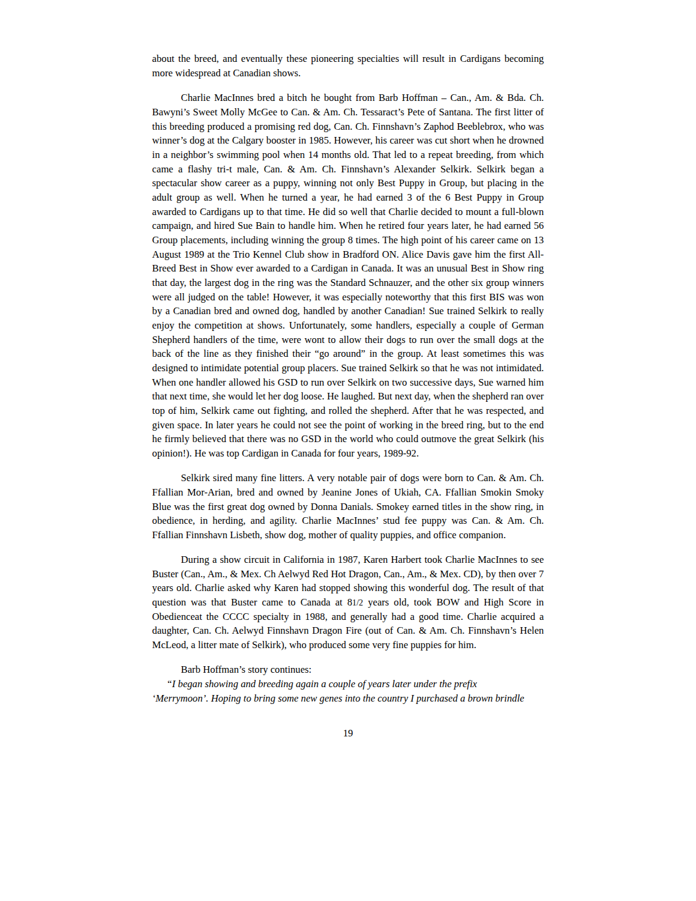about the breed, and eventually these pioneering specialties will result in Cardigans becoming more widespread at Canadian shows.
Charlie MacInnes bred a bitch he bought from Barb Hoffman – Can., Am. & Bda. Ch. Bawyni’s Sweet Molly McGee to Can. & Am. Ch. Tessaract’s Pete of Santana. The first litter of this breeding produced a promising red dog, Can. Ch. Finnshavn’s Zaphod Beeblebrox, who was winner’s dog at the Calgary booster in 1985. However, his career was cut short when he drowned in a neighbor’s swimming pool when 14 months old. That led to a repeat breeding, from which came a flashy tri-t male, Can. & Am. Ch. Finnshavn’s Alexander Selkirk. Selkirk began a spectacular show career as a puppy, winning not only Best Puppy in Group, but placing in the adult group as well. When he turned a year, he had earned 3 of the 6 Best Puppy in Group awarded to Cardigans up to that time. He did so well that Charlie decided to mount a full-blown campaign, and hired Sue Bain to handle him. When he retired four years later, he had earned 56 Group placements, including winning the group 8 times. The high point of his career came on 13 August 1989 at the Trio Kennel Club show in Bradford ON. Alice Davis gave him the first All-Breed Best in Show ever awarded to a Cardigan in Canada. It was an unusual Best in Show ring that day, the largest dog in the ring was the Standard Schnauzer, and the other six group winners were all judged on the table! However, it was especially noteworthy that this first BIS was won by a Canadian bred and owned dog, handled by another Canadian! Sue trained Selkirk to really enjoy the competition at shows. Unfortunately, some handlers, especially a couple of German Shepherd handlers of the time, were wont to allow their dogs to run over the small dogs at the back of the line as they finished their “go around” in the group. At least sometimes this was designed to intimidate potential group placers. Sue trained Selkirk so that he was not intimidated. When one handler allowed his GSD to run over Selkirk on two successive days, Sue warned him that next time, she would let her dog loose. He laughed. But next day, when the shepherd ran over top of him, Selkirk came out fighting, and rolled the shepherd. After that he was respected, and given space. In later years he could not see the point of working in the breed ring, but to the end he firmly believed that there was no GSD in the world who could outmove the great Selkirk (his opinion!). He was top Cardigan in Canada for four years, 1989-92.
Selkirk sired many fine litters. A very notable pair of dogs were born to Can. & Am. Ch. Ffallian Mor-Arian, bred and owned by Jeanine Jones of Ukiah, CA. Ffallian Smokin Smoky Blue was the first great dog owned by Donna Danials. Smokey earned titles in the show ring, in obedience, in herding, and agility. Charlie MacInnes’ stud fee puppy was Can. & Am. Ch. Ffallian Finnshavn Lisbeth, show dog, mother of quality puppies, and office companion.
During a show circuit in California in 1987, Karen Harbert took Charlie MacInnes to see Buster (Can., Am., & Mex. Ch Aelwyd Red Hot Dragon, Can., Am., & Mex. CD), by then over 7 years old. Charlie asked why Karen had stopped showing this wonderful dog. The result of that question was that Buster came to Canada at 81/2 years old, took BOW and High Score in Obedienceat the CCCC specialty in 1988, and generally had a good time. Charlie acquired a daughter, Can. Ch. Aelwyd Finnshavn Dragon Fire (out of Can. & Am. Ch. Finnshavn’s Helen McLeod, a litter mate of Selkirk), who produced some very fine puppies for him.
Barb Hoffman’s story continues:
“I began showing and breeding again a couple of years later under the prefix
‘Merrymoon’. Hoping to bring some new genes into the country I purchased a brown brindle
19